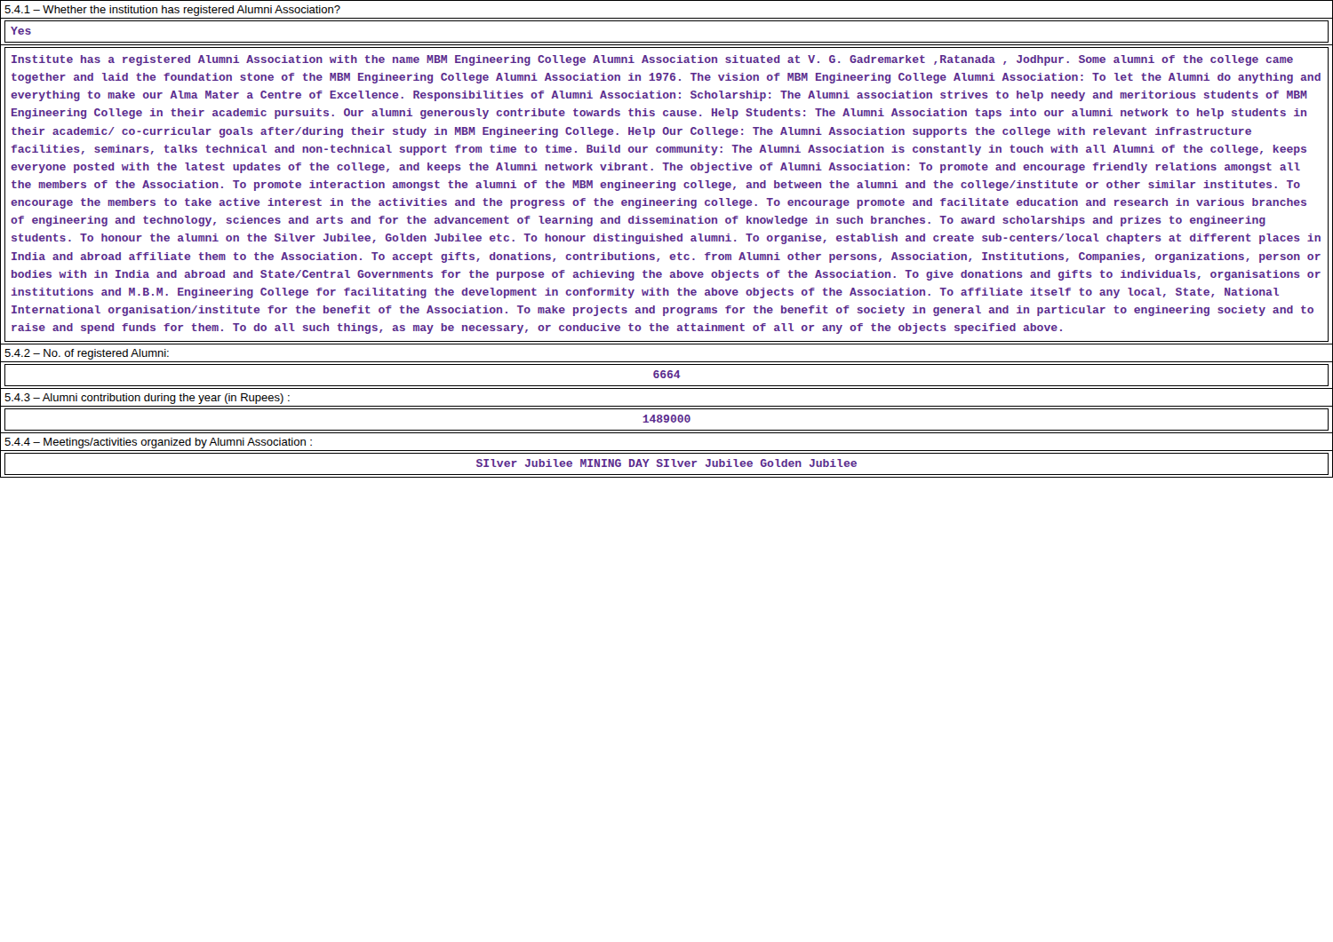| 5.4.1 – Whether the institution has registered Alumni Association? |
| Yes |
| Institute has a registered Alumni Association with the name MBM Engineering College Alumni Association situated at V. G. Gadremarket ,Ratanada , Jodhpur. Some alumni of the college came together and laid the foundation stone of the MBM Engineering College Alumni Association in 1976. The vision of MBM Engineering College Alumni Association: To let the Alumni do anything and everything to make our Alma Mater a Centre of Excellence. Responsibilities of Alumni Association: Scholarship: The Alumni association strives to help needy and meritorious students of MBM Engineering College in their academic pursuits. Our alumni generously contribute towards this cause. Help Students: The Alumni Association taps into our alumni network to help students in their academic/ co-curricular goals after/during their study in MBM Engineering College. Help Our College: The Alumni Association supports the college with relevant infrastructure facilities, seminars, talks technical and non-technical support from time to time. Build our community: The Alumni Association is constantly in touch with all Alumni of the college, keeps everyone posted with the latest updates of the college, and keeps the Alumni network vibrant. The objective of Alumni Association: To promote and encourage friendly relations amongst all the members of the Association. To promote interaction amongst the alumni of the MBM engineering college, and between the alumni and the college/institute or other similar institutes. To encourage the members to take active interest in the activities and the progress of the engineering college. To encourage promote and facilitate education and research in various branches of engineering and technology, sciences and arts and for the advancement of learning and dissemination of knowledge in such branches. To award scholarships and prizes to engineering students. To honour the alumni on the Silver Jubilee, Golden Jubilee etc. To honour distinguished alumni. To organise, establish and create sub-centers/local chapters at different places in India and abroad affiliate them to the Association. To accept gifts, donations, contributions, etc. from Alumni other persons, Association, Institutions, Companies, organizations, person or bodies with in India and abroad and State/Central Governments for the purpose of achieving the above objects of the Association. To give donations and gifts to individuals, organisations or institutions and M.B.M. Engineering College for facilitating the development in conformity with the above objects of the Association. To affiliate itself to any local, State, National International organisation/institute for the benefit of the Association. To make projects and programs for the benefit of society in general and in particular to engineering society and to raise and spend funds for them. To do all such things, as may be necessary, or conducive to the attainment of all or any of the objects specified above. |
| 5.4.2 – No. of registered Alumni: |
| 6664 |
| 5.4.3 – Alumni contribution during the year (in Rupees) : |
| 1489000 |
| 5.4.4 – Meetings/activities organized by Alumni Association : |
| SIlver Jubilee MINING DAY SIlver Jubilee Golden Jubilee |